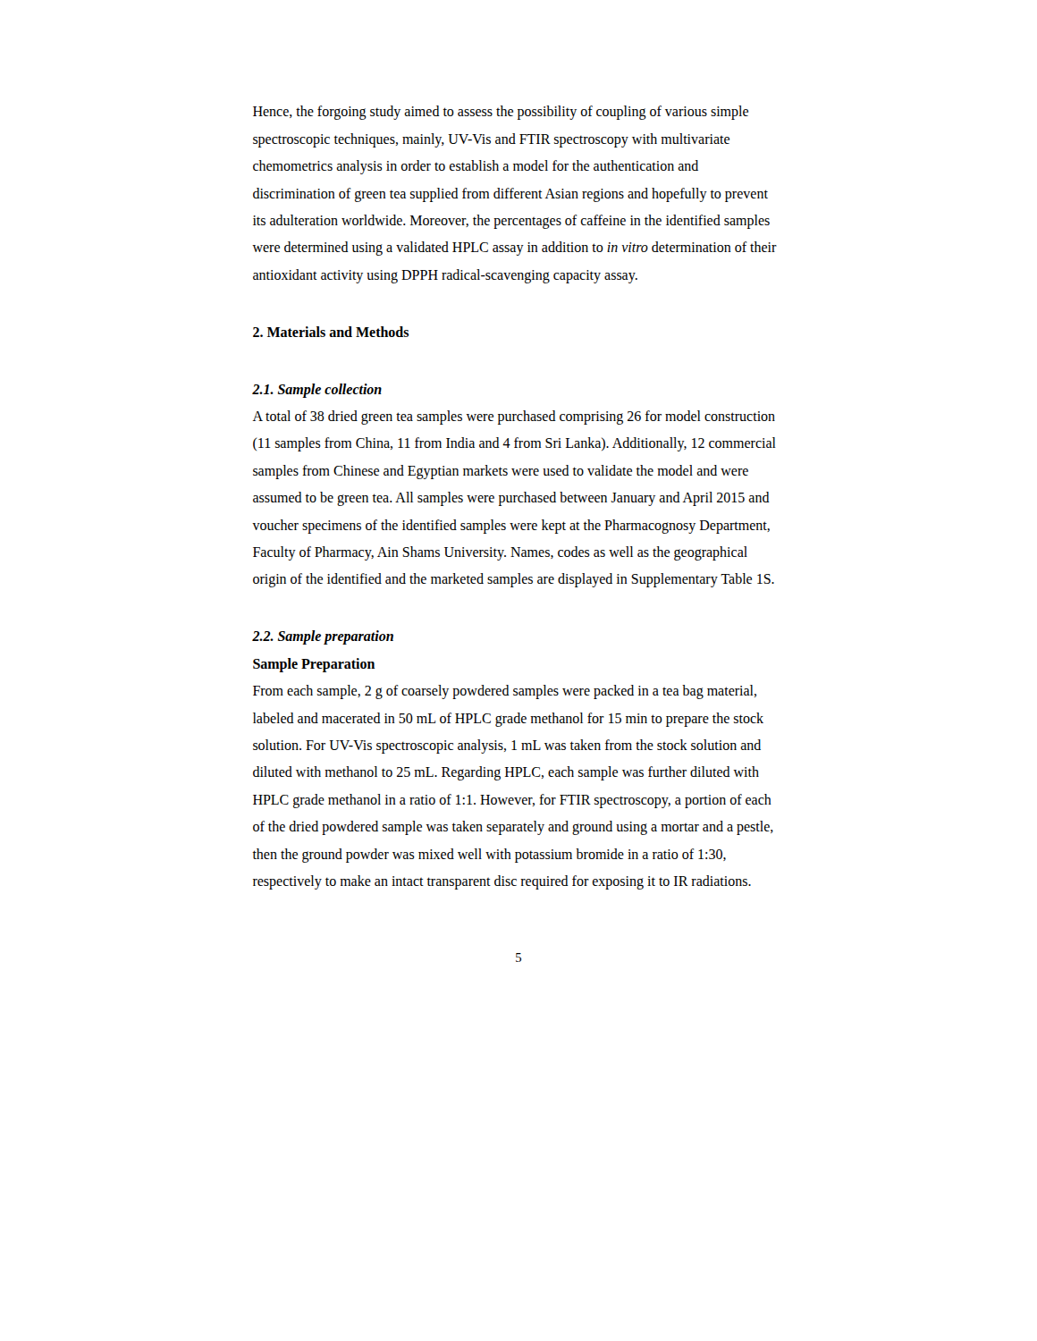Hence, the forgoing study aimed to assess the possibility of coupling of various simple spectroscopic techniques, mainly, UV-Vis and FTIR spectroscopy with multivariate chemometrics analysis in order to establish a model for the authentication and discrimination of green tea supplied from different Asian regions and hopefully to prevent its adulteration worldwide. Moreover, the percentages of caffeine in the identified samples were determined using a validated HPLC assay in addition to in vitro determination of their antioxidant activity using DPPH radical-scavenging capacity assay.
2. Materials and Methods
2.1. Sample collection
A total of 38 dried green tea samples were purchased comprising 26 for model construction (11 samples from China, 11 from India and 4 from Sri Lanka). Additionally, 12 commercial samples from Chinese and Egyptian markets were used to validate the model and were assumed to be green tea. All samples were purchased between January and April 2015 and voucher specimens of the identified samples were kept at the Pharmacognosy Department, Faculty of Pharmacy, Ain Shams University. Names, codes as well as the geographical origin of the identified and the marketed samples are displayed in Supplementary Table 1S.
2.2. Sample preparation
Sample Preparation
From each sample, 2 g of coarsely powdered samples were packed in a tea bag material, labeled and macerated in 50 mL of HPLC grade methanol for 15 min to prepare the stock solution. For UV-Vis spectroscopic analysis, 1 mL was taken from the stock solution and diluted with methanol to 25 mL. Regarding HPLC, each sample was further diluted with HPLC grade methanol in a ratio of 1:1. However, for FTIR spectroscopy, a portion of each of the dried powdered sample was taken separately and ground using a mortar and a pestle, then the ground powder was mixed well with potassium bromide in a ratio of 1:30, respectively to make an intact transparent disc required for exposing it to IR radiations.
5